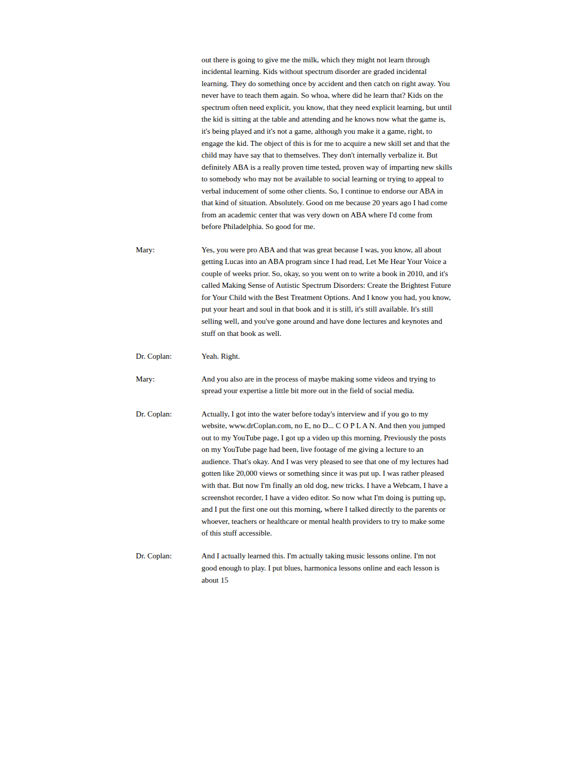out there is going to give me the milk, which they might not learn through incidental learning. Kids without spectrum disorder are graded incidental learning. They do something once by accident and then catch on right away. You never have to teach them again. So whoa, where did he learn that? Kids on the spectrum often need explicit, you know, that they need explicit learning, but until the kid is sitting at the table and attending and he knows now what the game is, it's being played and it's not a game, although you make it a game, right, to engage the kid. The object of this is for me to acquire a new skill set and that the child may have say that to themselves. They don't internally verbalize it. But definitely ABA is a really proven time tested, proven way of imparting new skills to somebody who may not be available to social learning or trying to appeal to verbal inducement of some other clients. So, I continue to endorse our ABA in that kind of situation. Absolutely. Good on me because 20 years ago I had come from an academic center that was very down on ABA where I'd come from before Philadelphia. So good for me.
Mary:
Yes, you were pro ABA and that was great because I was, you know, all about getting Lucas into an ABA program since I had read, Let Me Hear Your Voice a couple of weeks prior. So, okay, so you went on to write a book in 2010, and it's called Making Sense of Autistic Spectrum Disorders: Create the Brightest Future for Your Child with the Best Treatment Options. And I know you had, you know, put your heart and soul in that book and it is still, it's still available. It's still selling well, and you've gone around and have done lectures and keynotes and stuff on that book as well.
Dr. Coplan:
Yeah. Right.
Mary:
And you also are in the process of maybe making some videos and trying to spread your expertise a little bit more out in the field of social media.
Dr. Coplan:
Actually, I got into the water before today's interview and if you go to my website, www.drCoplan.com, no E, no D... C O P L A N. And then you jumped out to my YouTube page, I got up a video up this morning. Previously the posts on my YouTube page had been, live footage of me giving a lecture to an audience. That's okay. And I was very pleased to see that one of my lectures had gotten like 20,000 views or something since it was put up. I was rather pleased with that. But now I'm finally an old dog, new tricks. I have a Webcam, I have a screenshot recorder, I have a video editor. So now what I'm doing is putting up, and I put the first one out this morning, where I talked directly to the parents or whoever, teachers or healthcare or mental health providers to try to make some of this stuff accessible.
Dr. Coplan:
And I actually learned this. I'm actually taking music lessons online. I'm not good enough to play. I put blues, harmonica lessons online and each lesson is about 15